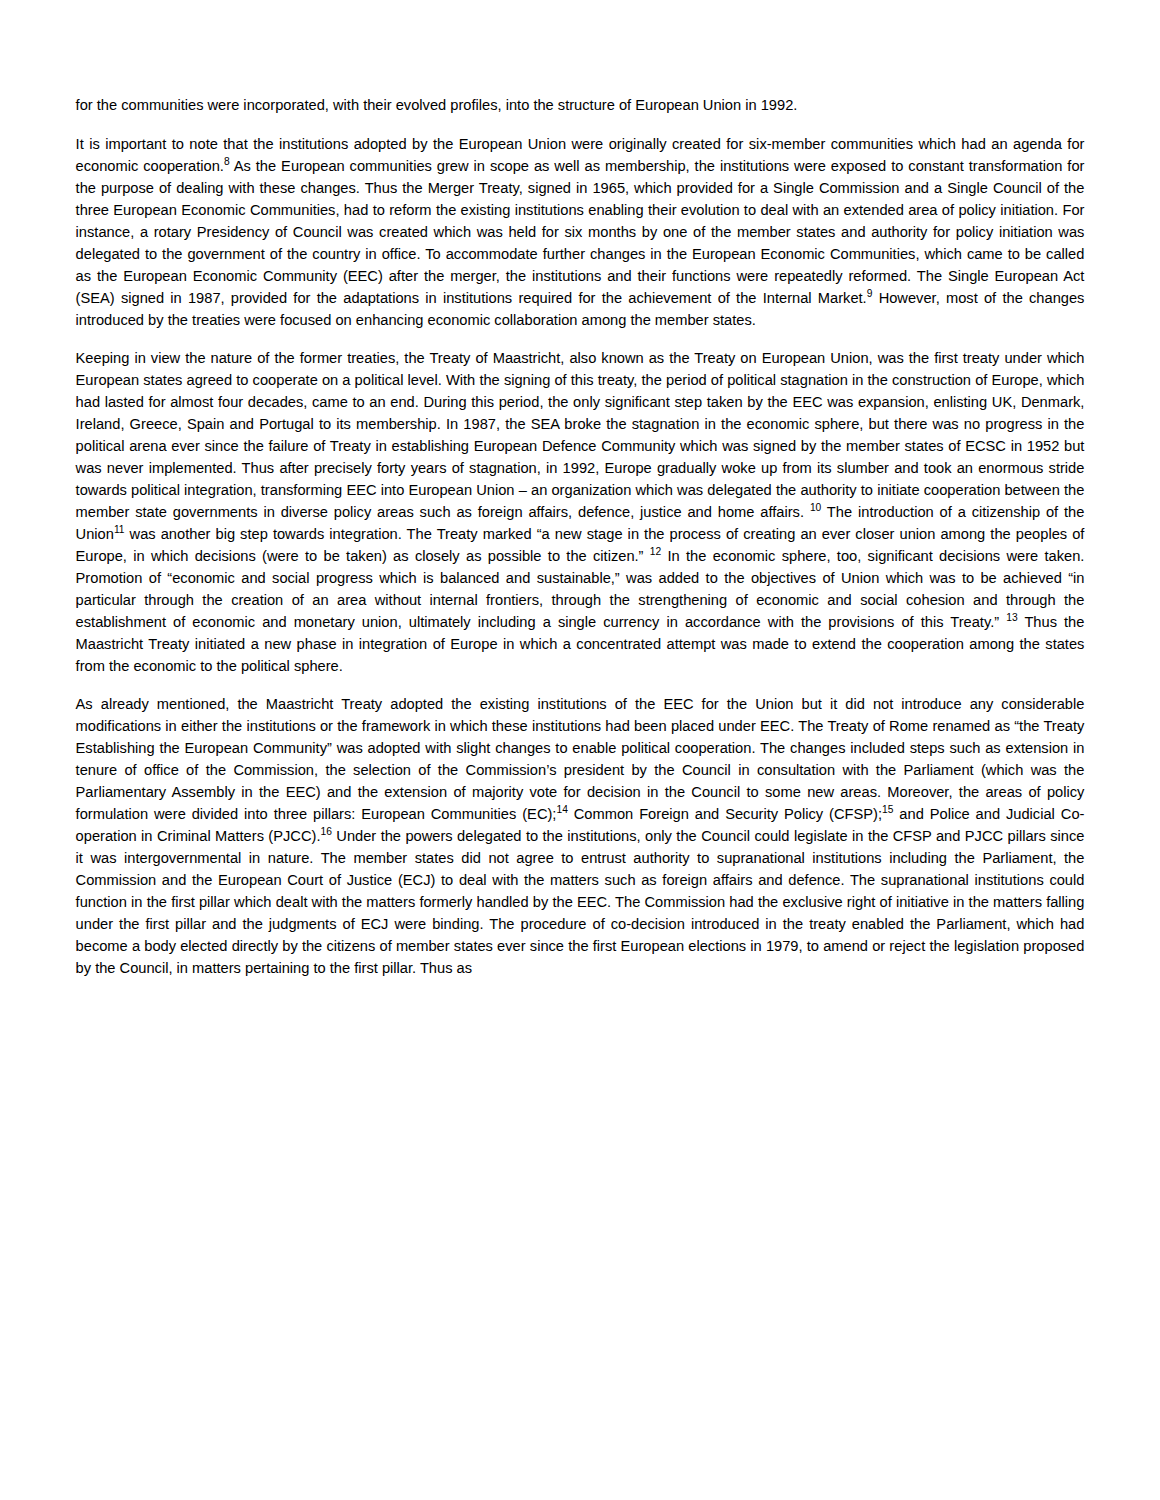for the communities were incorporated, with their evolved profiles, into the structure of European Union in 1992.
It is important to note that the institutions adopted by the European Union were originally created for six-member communities which had an agenda for economic cooperation.8 As the European communities grew in scope as well as membership, the institutions were exposed to constant transformation for the purpose of dealing with these changes. Thus the Merger Treaty, signed in 1965, which provided for a Single Commission and a Single Council of the three European Economic Communities, had to reform the existing institutions enabling their evolution to deal with an extended area of policy initiation. For instance, a rotary Presidency of Council was created which was held for six months by one of the member states and authority for policy initiation was delegated to the government of the country in office. To accommodate further changes in the European Economic Communities, which came to be called as the European Economic Community (EEC) after the merger, the institutions and their functions were repeatedly reformed. The Single European Act (SEA) signed in 1987, provided for the adaptations in institutions required for the achievement of the Internal Market.9 However, most of the changes introduced by the treaties were focused on enhancing economic collaboration among the member states.
Keeping in view the nature of the former treaties, the Treaty of Maastricht, also known as the Treaty on European Union, was the first treaty under which European states agreed to cooperate on a political level. With the signing of this treaty, the period of political stagnation in the construction of Europe, which had lasted for almost four decades, came to an end. During this period, the only significant step taken by the EEC was expansion, enlisting UK, Denmark, Ireland, Greece, Spain and Portugal to its membership. In 1987, the SEA broke the stagnation in the economic sphere, but there was no progress in the political arena ever since the failure of Treaty in establishing European Defence Community which was signed by the member states of ECSC in 1952 but was never implemented. Thus after precisely forty years of stagnation, in 1992, Europe gradually woke up from its slumber and took an enormous stride towards political integration, transforming EEC into European Union – an organization which was delegated the authority to initiate cooperation between the member state governments in diverse policy areas such as foreign affairs, defence, justice and home affairs. 10 The introduction of a citizenship of the Union11 was another big step towards integration. The Treaty marked “a new stage in the process of creating an ever closer union among the peoples of Europe, in which decisions (were to be taken) as closely as possible to the citizen.” 12 In the economic sphere, too, significant decisions were taken. Promotion of “economic and social progress which is balanced and sustainable,” was added to the objectives of Union which was to be achieved “in particular through the creation of an area without internal frontiers, through the strengthening of economic and social cohesion and through the establishment of economic and monetary union, ultimately including a single currency in accordance with the provisions of this Treaty.” 13 Thus the Maastricht Treaty initiated a new phase in integration of Europe in which a concentrated attempt was made to extend the cooperation among the states from the economic to the political sphere.
As already mentioned, the Maastricht Treaty adopted the existing institutions of the EEC for the Union but it did not introduce any considerable modifications in either the institutions or the framework in which these institutions had been placed under EEC. The Treaty of Rome renamed as “the Treaty Establishing the European Community” was adopted with slight changes to enable political cooperation. The changes included steps such as extension in tenure of office of the Commission, the selection of the Commission’s president by the Council in consultation with the Parliament (which was the Parliamentary Assembly in the EEC) and the extension of majority vote for decision in the Council to some new areas. Moreover, the areas of policy formulation were divided into three pillars: European Communities (EC);14 Common Foreign and Security Policy (CFSP);15 and Police and Judicial Co-operation in Criminal Matters (PJCC).16 Under the powers delegated to the institutions, only the Council could legislate in the CFSP and PJCC pillars since it was intergovernmental in nature. The member states did not agree to entrust authority to supranational institutions including the Parliament, the Commission and the European Court of Justice (ECJ) to deal with the matters such as foreign affairs and defence. The supranational institutions could function in the first pillar which dealt with the matters formerly handled by the EEC. The Commission had the exclusive right of initiative in the matters falling under the first pillar and the judgments of ECJ were binding. The procedure of co-decision introduced in the treaty enabled the Parliament, which had become a body elected directly by the citizens of member states ever since the first European elections in 1979, to amend or reject the legislation proposed by the Council, in matters pertaining to the first pillar. Thus as